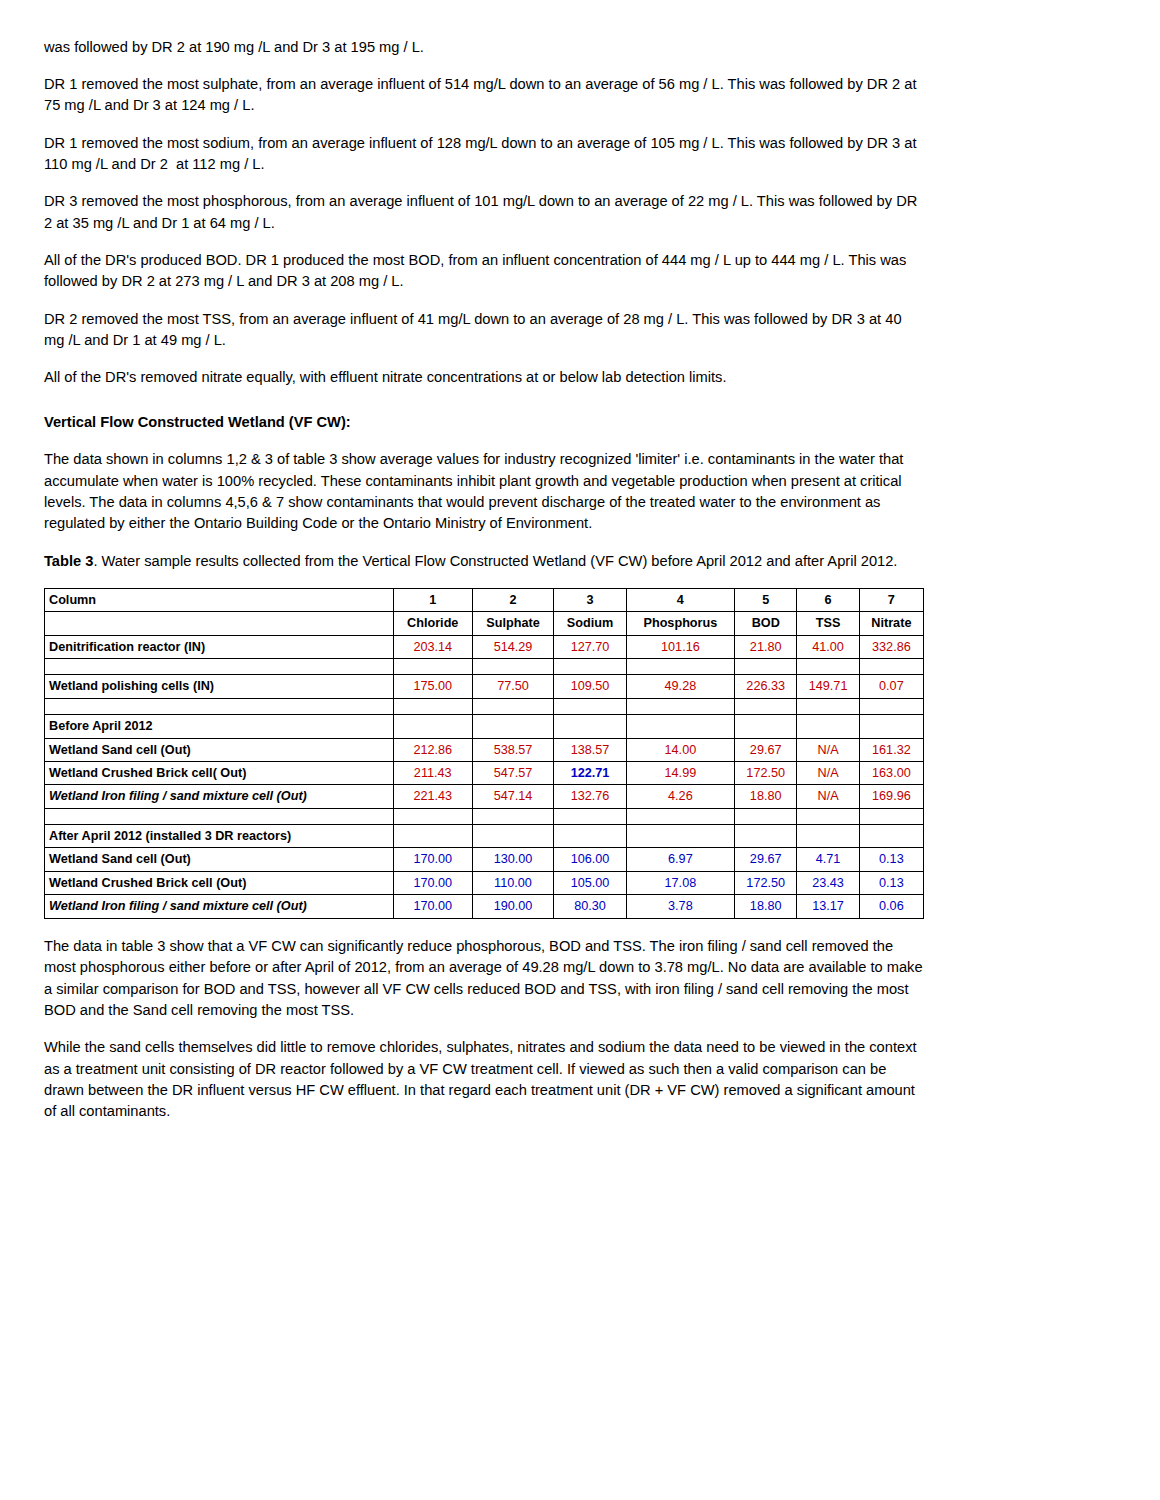was followed by DR 2 at 190 mg /L and Dr 3 at 195 mg / L.
DR 1 removed the most sulphate, from an average influent of 514 mg/L down to an average of 56 mg / L. This was followed by DR 2 at 75 mg /L and Dr 3 at 124 mg / L.
DR 1 removed the most sodium, from an average influent of 128 mg/L down to an average of 105 mg / L. This was followed by DR 3 at 110 mg /L and Dr 2 at 112 mg / L.
DR 3 removed the most phosphorous, from an average influent of 101 mg/L down to an average of 22 mg / L. This was followed by DR 2 at 35 mg /L and Dr 1 at 64 mg / L.
All of the DR's produced BOD. DR 1 produced the most BOD, from an influent concentration of 444 mg / L up to 444 mg / L. This was followed by DR 2 at 273 mg / L and DR 3 at 208 mg / L.
DR 2 removed the most TSS, from an average influent of 41 mg/L down to an average of 28 mg / L. This was followed by DR 3 at 40 mg /L and Dr 1 at 49 mg / L.
All of the DR's removed nitrate equally, with effluent nitrate concentrations at or below lab detection limits.
Vertical Flow Constructed Wetland (VF CW):
The data shown in columns 1,2 & 3 of table 3 show average values for industry recognized 'limiter' i.e. contaminants in the water that accumulate when water is 100% recycled. These contaminants inhibit plant growth and vegetable production when present at critical levels. The data in columns 4,5,6 & 7 show contaminants that would prevent discharge of the treated water to the environment as regulated by either the Ontario Building Code or the Ontario Ministry of Environment.
Table 3. Water sample results collected from the Vertical Flow Constructed Wetland (VF CW) before April 2012 and after April 2012.
| Column | 1 | 2 | 3 | 4 | 5 | 6 | 7 |
| | Chloride | Sulphate | Sodium | Phosphorus | BOD | TSS | Nitrate |
| Denitrification reactor (IN) | 203.14 | 514.29 | 127.70 | 101.16 | 21.80 | 41.00 | 332.86 |
| Wetland polishing cells (IN) | 175.00 | 77.50 | 109.50 | 49.28 | 226.33 | 149.71 | 0.07 |
| Before April 2012 | | | | | | | |
| Wetland Sand cell (Out) | 212.86 | 538.57 | 138.57 | 14.00 | 29.67 | N/A | 161.32 |
| Wetland Crushed Brick cell( Out) | 211.43 | 547.57 | 122.71 | 14.99 | 172.50 | N/A | 163.00 |
| Wetland Iron filing / sand mixture cell (Out) | 221.43 | 547.14 | 132.76 | 4.26 | 18.80 | N/A | 169.96 |
| After April 2012 (installed 3 DR reactors) | | | | | | | |
| Wetland Sand cell (Out) | 170.00 | 130.00 | 106.00 | 6.97 | 29.67 | 4.71 | 0.13 |
| Wetland Crushed Brick cell (Out) | 170.00 | 110.00 | 105.00 | 17.08 | 172.50 | 23.43 | 0.13 |
| Wetland Iron filing / sand mixture cell (Out) | 170.00 | 190.00 | 80.30 | 3.78 | 18.80 | 13.17 | 0.06 |
The data in table 3 show that a VF CW can significantly reduce phosphorous, BOD and TSS. The iron filing / sand cell removed the most phosphorous either before or after April of 2012, from an average of 49.28 mg/L down to 3.78 mg/L. No data are available to make a similar comparison for BOD and TSS, however all VF CW cells reduced BOD and TSS, with iron filing / sand cell removing the most BOD and the Sand cell removing the most TSS.
While the sand cells themselves did little to remove chlorides, sulphates, nitrates and sodium the data need to be viewed in the context as a treatment unit consisting of DR reactor followed by a VF CW treatment cell. If viewed as such then a valid comparison can be drawn between the DR influent versus HF CW effluent. In that regard each treatment unit (DR + VF CW) removed a significant amount of all contaminants.